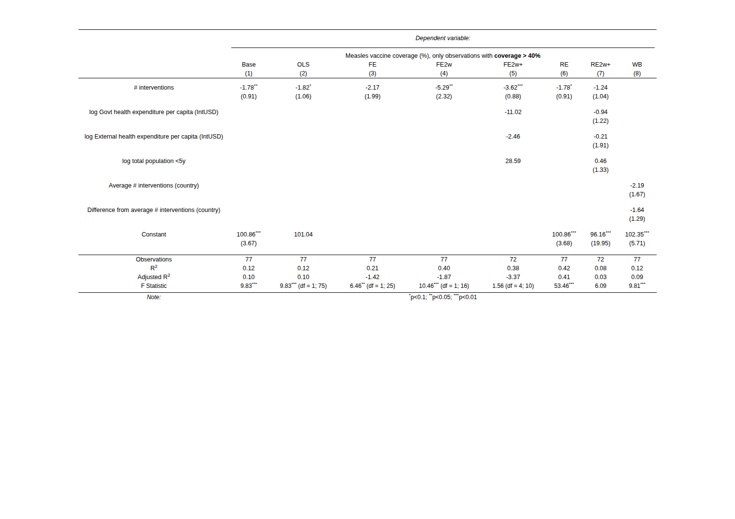| | Dependent variable: |
| | Measles vaccine coverage (%), only observations with coverage > 40% |
| | Base | OLS | FE | FE2w | FE2w+ | RE | RE2w+ | WB |
| | (1) | (2) | (3) | (4) | (5) | (6) | (7) | (8) |
| # interventions | -1.78 ** | -1.82 * | -2.17 | -5.29 ** | -3.62 *** | -1.78 * | -1.24 | |
| | (0.91) | (1.06) | (1.99) | (2.32) | (0.88) | (0.91) | (1.04) | |
| log Govt health expenditure per capita (IntUSD) | | | | | -11.02 | | -0.94 | |
| | | | | | | | (1.22) | |
| log External health expenditure per capita (IntUSD) | | | | | -2.46 | | -0.21 | |
| | | | | | | | (1.91) | |
| log total population <5y | | | | | 28.59 | | 0.46 | |
| | | | | | | | (1.33) | |
| Average # interventions (country) | | | | | | | | -2.19 |
| | | | | | | | | (1.67) |
| Difference from average # interventions (country) | | | | | | | | -1.64 |
| | | | | | | | | (1.29) |
| Constant | 100.86 *** | 101.04 | | | | 100.86 *** | 96.16 *** | 102.35 *** |
| | (3.67) | | | | | (3.68) | (19.95) | (5.71) |
| Observations | 77 | 77 | 77 | 77 | 72 | 77 | 72 | 77 |
| R 2 | 0.12 | 0.12 | 0.21 | 0.40 | 0.38 | 0.42 | 0.08 | 0.12 |
| Adjusted R 2 | 0.10 | 0.10 | -1.42 | -1.87 | -3.37 | 0.41 | 0.03 | 0.09 |
| F Statistic | 9.83 *** | 9.83 *** (df = 1; 75) | 6.46 ** (df = 1; 25) | 10.46 *** (df = 1; 16) | 1.56 (df = 4; 10) | 53.46 *** | 6.09 | 9.81 *** |
| Note: | * p<0.1; ** p<0.05; *** p<0.01 |